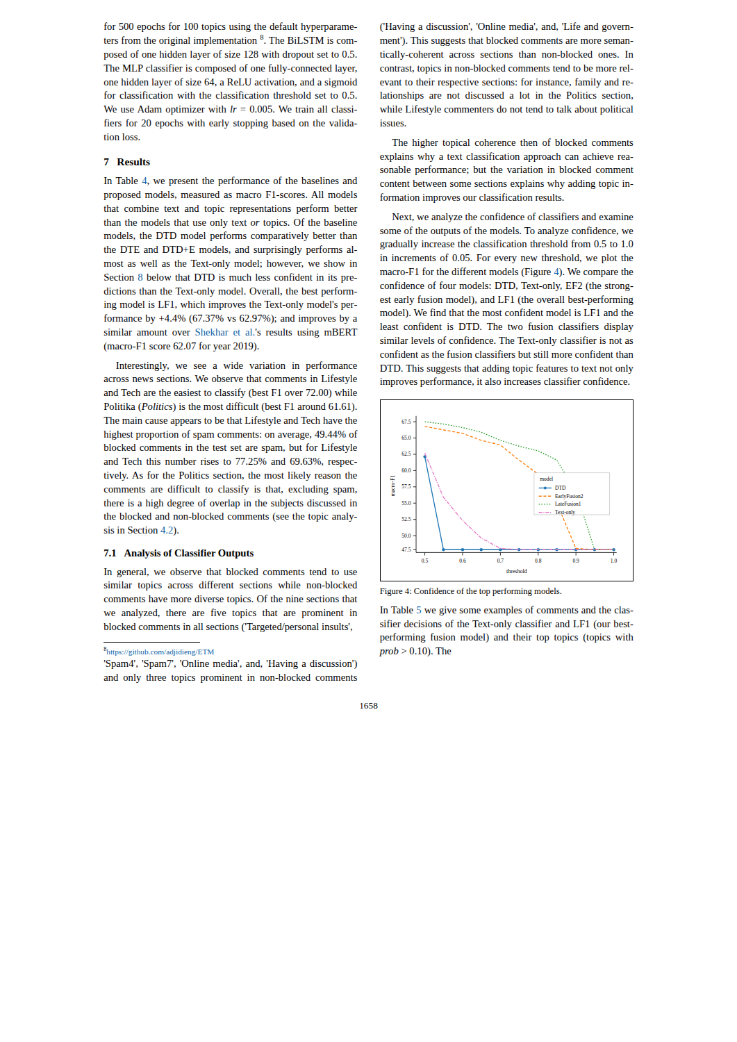for 500 epochs for 100 topics using the default hyperparameters from the original implementation 8. The BiLSTM is composed of one hidden layer of size 128 with dropout set to 0.5. The MLP classifier is composed of one fully-connected layer, one hidden layer of size 64, a ReLU activation, and a sigmoid for classification with the classification threshold set to 0.5. We use Adam optimizer with lr = 0.005. We train all classifiers for 20 epochs with early stopping based on the validation loss.
7 Results
In Table 4, we present the performance of the baselines and proposed models, measured as macro F1-scores. All models that combine text and topic representations perform better than the models that use only text or topics. Of the baseline models, the DTD model performs comparatively better than the DTE and DTD+E models, and surprisingly performs almost as well as the Text-only model; however, we show in Section 8 below that DTD is much less confident in its predictions than the Text-only model. Overall, the best performing model is LF1, which improves the Text-only model's performance by +4.4% (67.37% vs 62.97%); and improves by a similar amount over Shekhar et al.'s results using mBERT (macro-F1 score 62.07 for year 2019).
Interestingly, we see a wide variation in performance across news sections. We observe that comments in Lifestyle and Tech are the easiest to classify (best F1 over 72.00) while Politika (Politics) is the most difficult (best F1 around 61.61). The main cause appears to be that Lifestyle and Tech have the highest proportion of spam comments: on average, 49.44% of blocked comments in the test set are spam, but for Lifestyle and Tech this number rises to 77.25% and 69.63%, respectively. As for the Politics section, the most likely reason the comments are difficult to classify is that, excluding spam, there is a high degree of overlap in the subjects discussed in the blocked and non-blocked comments (see the topic analysis in Section 4.2).
7.1 Analysis of Classifier Outputs
In general, we observe that blocked comments tend to use similar topics across different sections while non-blocked comments have more diverse topics. Of the nine sections that we analyzed, there are five topics that are prominent in blocked comments in all sections ('Targeted/personal insults',
8https://github.com/adjidieng/ETM
'Spam4', 'Spam7', 'Online media', and, 'Having a discussion') and only three topics prominent in non-blocked comments ('Having a discussion', 'Online media', and, 'Life and government'). This suggests that blocked comments are more semantically-coherent across sections than non-blocked ones. In contrast, topics in non-blocked comments tend to be more relevant to their respective sections: for instance, family and relationships are not discussed a lot in the Politics section, while Lifestyle commenters do not tend to talk about political issues.
The higher topical coherence then of blocked comments explains why a text classification approach can achieve reasonable performance; but the variation in blocked comment content between some sections explains why adding topic information improves our classification results.
Next, we analyze the confidence of classifiers and examine some of the outputs of the models. To analyze confidence, we gradually increase the classification threshold from 0.5 to 1.0 in increments of 0.05. For every new threshold, we plot the macro-F1 for the different models (Figure 4). We compare the confidence of four models: DTD, Text-only, EF2 (the strongest early fusion model), and LF1 (the overall best-performing model). We find that the most confident model is LF1 and the least confident is DTD. The two fusion classifiers display similar levels of confidence. The Text-only classifier is not as confident as the fusion classifiers but still more confident than DTD. This suggests that adding topic features to text not only improves performance, it also increases classifier confidence.
67.5 65.0 62.5 60.0 57.5 55.0 52.5 50.0 47.5 0.5 0.6 0.7 0.8 0.9 1.0 threshold macro-F1 model DTD EarlyFusion2 LateFusion1 Text-only
Figure 4: Confidence of the top performing models.
In Table 5 we give some examples of comments and the classifier decisions of the Text-only classifier and LF1 (our best-performing fusion model) and their top topics (topics with prob > 0.10). The
1658